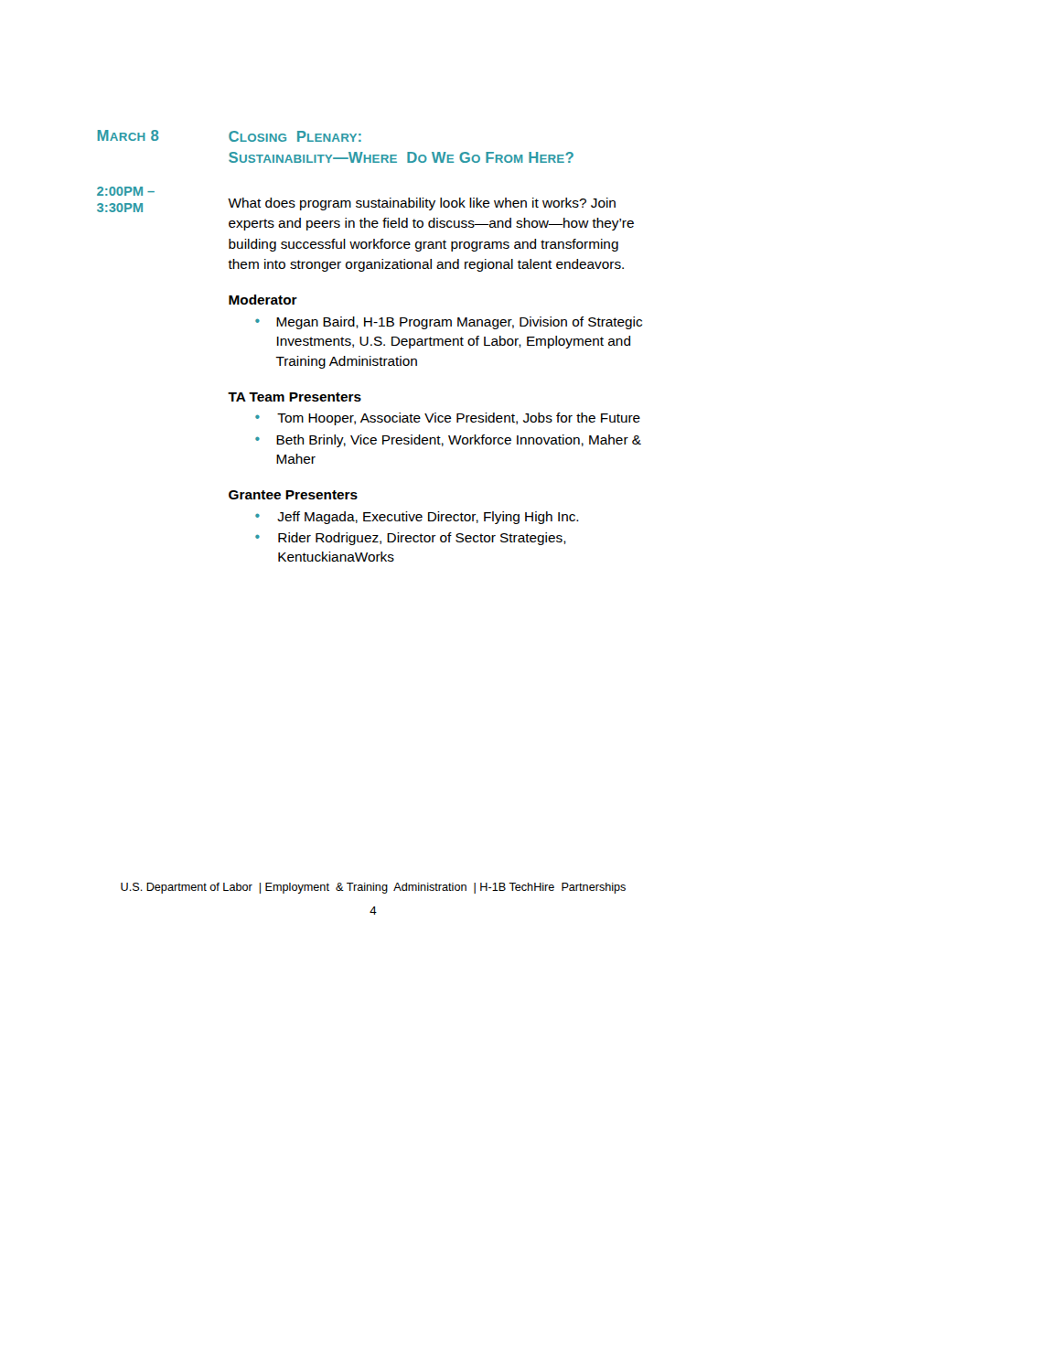MARCH 8
2:00PM –
3:30PM
CLOSING PLENARY:
SUSTAINABILITY—WHERE DO WE GO FROM HERE?
What does program sustainability look like when it works? Join experts and peers in the field to discuss—and show—how they’re building successful workforce grant programs and transforming them into stronger organizational and regional talent endeavors.
Moderator
Megan Baird, H-1B Program Manager, Division of Strategic Investments, U.S. Department of Labor, Employment and Training Administration
TA Team Presenters
Tom Hooper, Associate Vice President, Jobs for the Future
Beth Brinly, Vice President, Workforce Innovation, Maher & Maher
Grantee Presenters
Jeff Magada, Executive Director, Flying High Inc.
Rider Rodriguez, Director of Sector Strategies, KentuckianaWorks
U.S. Department of Labor | Employment & Training Administration | H-1B TechHire Partnerships
4